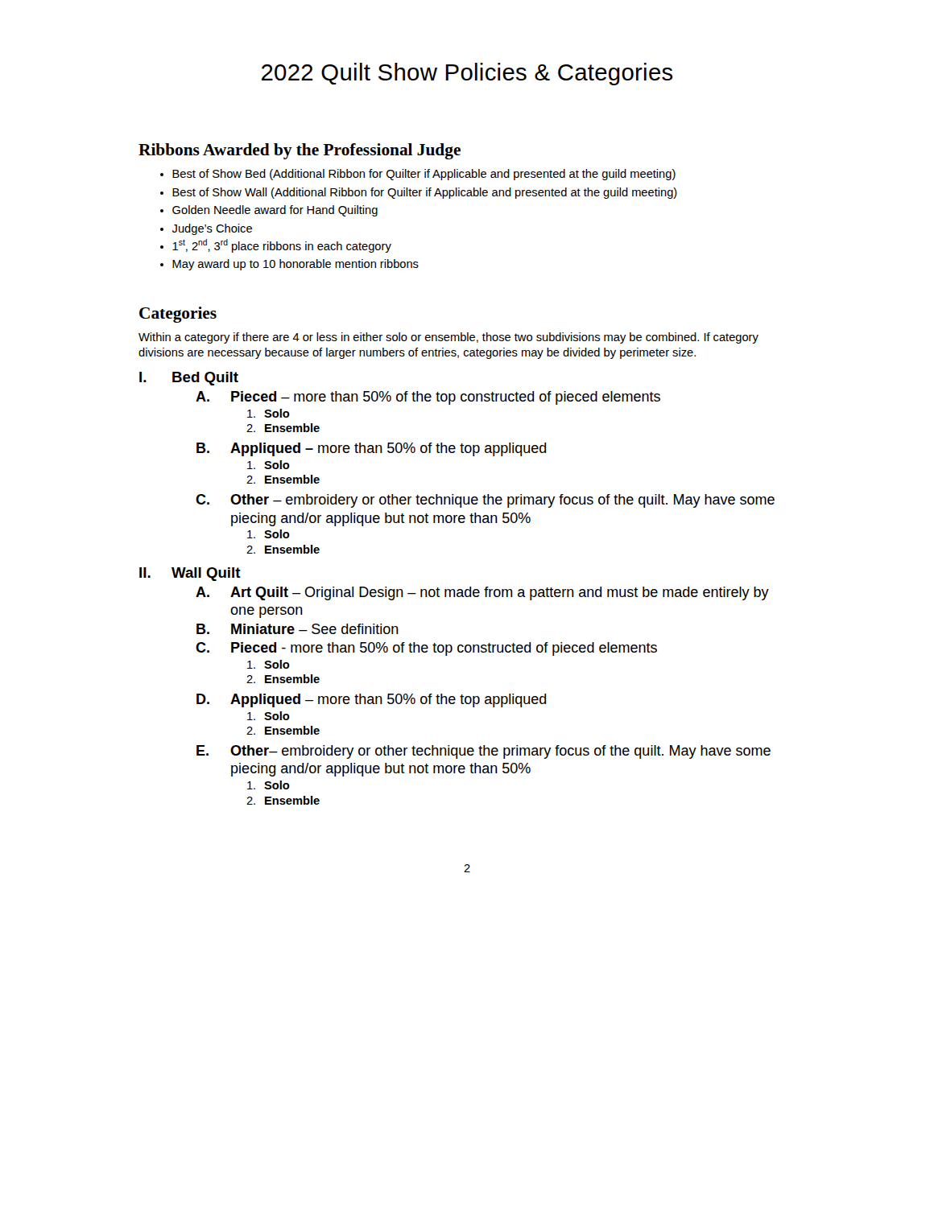2022 Quilt Show Policies & Categories
Ribbons Awarded by the Professional Judge
Best of Show Bed (Additional Ribbon for Quilter if Applicable and presented at the guild meeting)
Best of Show Wall (Additional Ribbon for Quilter if Applicable and presented at the guild meeting)
Golden Needle award for Hand Quilting
Judge’s Choice
1st, 2nd, 3rd place ribbons in each category
May award up to 10 honorable mention ribbons
Categories
Within a category if there are 4 or less in either solo or ensemble, those two subdivisions may be combined. If category divisions are necessary because of larger numbers of entries, categories may be divided by perimeter size.
Bed Quilt
Pieced – more than 50% of the top constructed of pieced elements
Solo
Ensemble
Appliqued – more than 50% of the top appliqued
Solo
Ensemble
Other – embroidery or other technique the primary focus of the quilt. May have some piecing and/or applique but not more than 50%
Solo
Ensemble
Wall Quilt
Art Quilt – Original Design – not made from a pattern and must be made entirely by one person
Miniature – See definition
Pieced - more than 50% of the top constructed of pieced elements
Solo
Ensemble
Appliqued – more than 50% of the top appliqued
Solo
Ensemble
Other– embroidery or other technique the primary focus of the quilt. May have some piecing and/or applique but not more than 50%
Solo
Ensemble
2